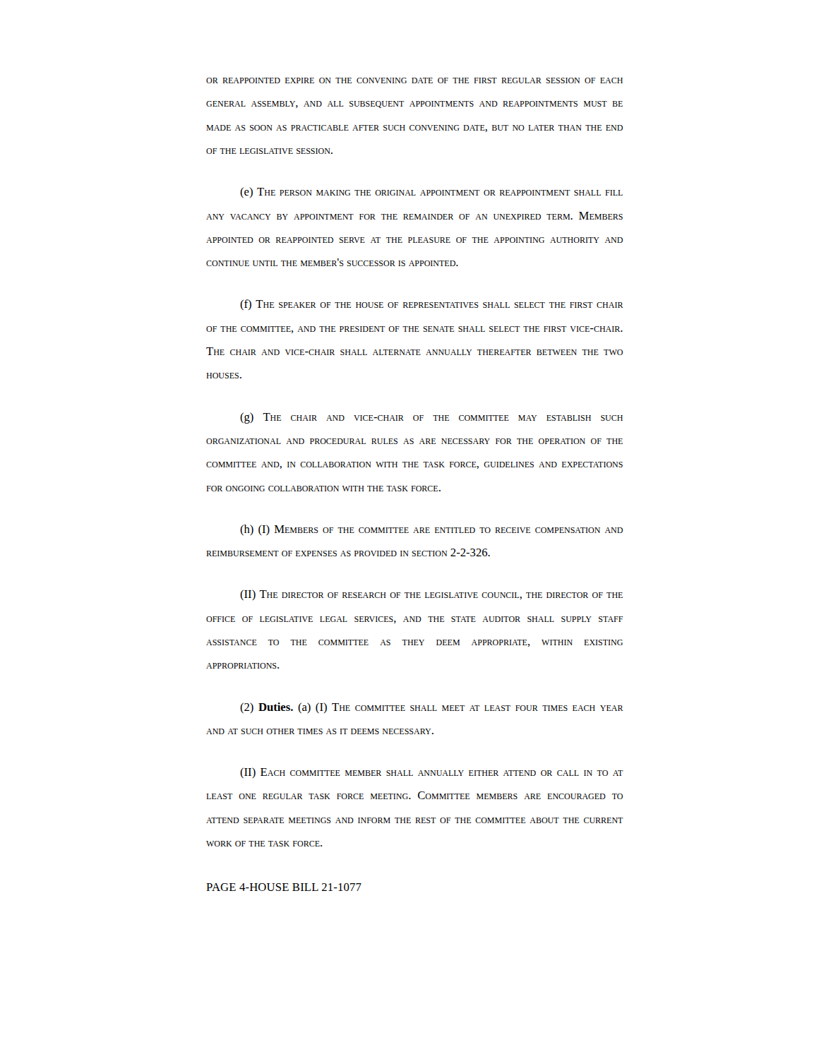or reappointed expire on the convening date of the first regular session of each general assembly, and all subsequent appointments and reappointments must be made as soon as practicable after such convening date, but no later than the end of the legislative session.
(e) The person making the original appointment or reappointment shall fill any vacancy by appointment for the remainder of an unexpired term. Members appointed or reappointed serve at the pleasure of the appointing authority and continue until the member's successor is appointed.
(f) The speaker of the house of representatives shall select the first chair of the committee, and the president of the senate shall select the first vice-chair. The chair and vice-chair shall alternate annually thereafter between the two houses.
(g) The chair and vice-chair of the committee may establish such organizational and procedural rules as are necessary for the operation of the committee and, in collaboration with the task force, guidelines and expectations for ongoing collaboration with the task force.
(h) (I) Members of the committee are entitled to receive compensation and reimbursement of expenses as provided in section 2-2-326.
(II) The director of research of the legislative council, the director of the office of legislative legal services, and the state auditor shall supply staff assistance to the committee as they deem appropriate, within existing appropriations.
(2) Duties. (a) (I) The committee shall meet at least four times each year and at such other times as it deems necessary.
(II) Each committee member shall annually either attend or call in to at least one regular task force meeting. Committee members are encouraged to attend separate meetings and inform the rest of the committee about the current work of the task force.
PAGE 4-HOUSE BILL 21-1077